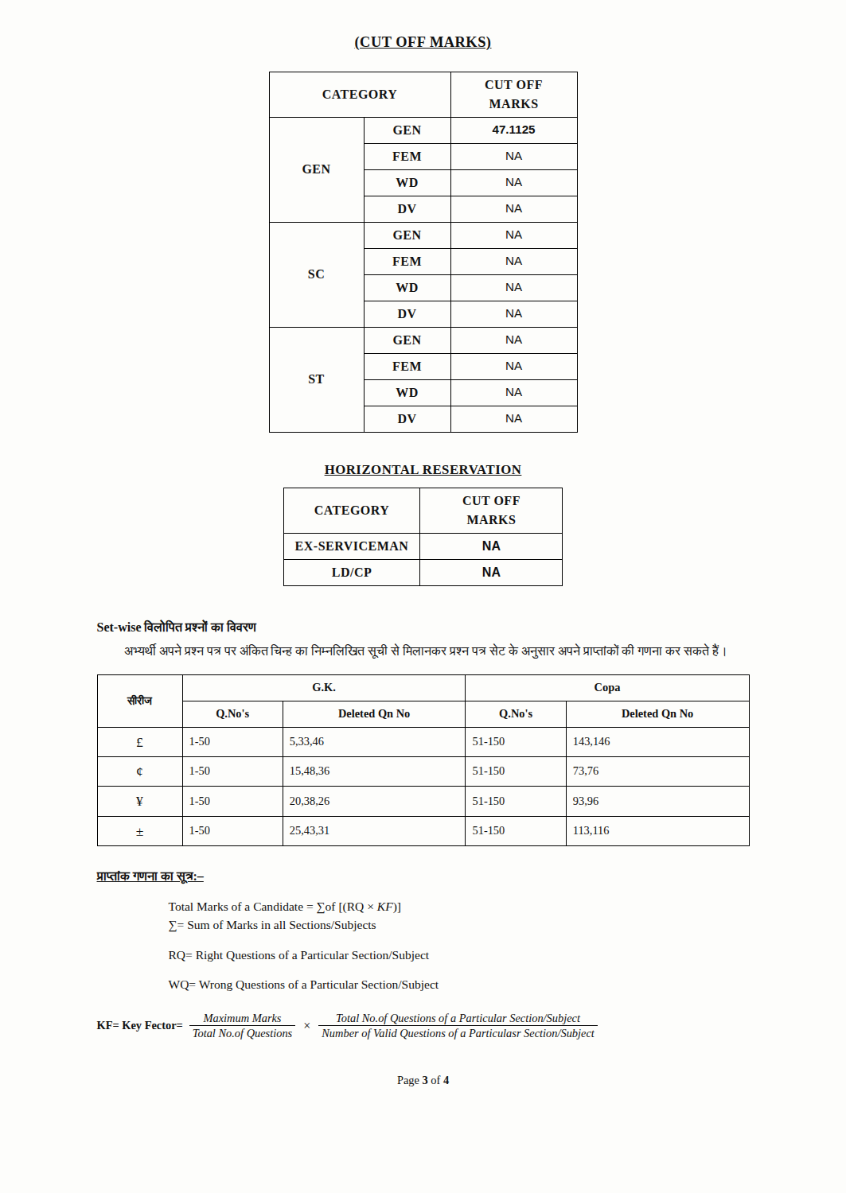(CUT OFF MARKS)
| CATEGORY | CUT OFF MARKS |
| --- | --- |
| GEN | GEN | 47.1125 |
| FEM | NA |
| WD | NA |
| DV | NA |
| SC | GEN | NA |
| FEM | NA |
| WD | NA |
| DV | NA |
| ST | GEN | NA |
| FEM | NA |
| WD | NA |
| DV | NA |
HORIZONTAL RESERVATION
| CATEGORY | CUT OFF MARKS |
| --- | --- |
| EX-SERVICEMAN | NA |
| LD/CP | NA |
Set-wise विलोपित प्रश्नों का विवरण
अभ्यर्थी अपने प्रश्न पत्र पर अंकित चिन्ह का निम्नलिखित सूची से मिलानकर प्रश्न पत्र सेट के अनुसार अपने प्राप्तांकों की गणना कर सकते हैं।
| सीरीज | G.K. | Copa |
| --- | --- | --- |
| Q.No's | Deleted Qn No | Q.No's | Deleted Qn No |
| £ | 1-50 | 5,33,46 | 51-150 | 143,146 |
| ¢ | 1-50 | 15,48,36 | 51-150 | 73,76 |
| ¥ | 1-50 | 20,38,26 | 51-150 | 93,96 |
| ± | 1-50 | 25,43,31 | 51-150 | 113,116 |
प्राप्तांक गणना का सूत्र:–
Total Marks of a Candidate = ∑of [(RQ × KF)]
∑= Sum of Marks in all Sections/Subjects
RQ= Right Questions of a Particular Section/Subject
WQ= Wrong Questions of a Particular Section/Subject
KF= Key Fector= Maximum Marks Total No.of Questions × Total No.of Questions of a Particular Section/Subject Number of Valid Questions of a Particulasr Section/Subject
Page 3 of 4